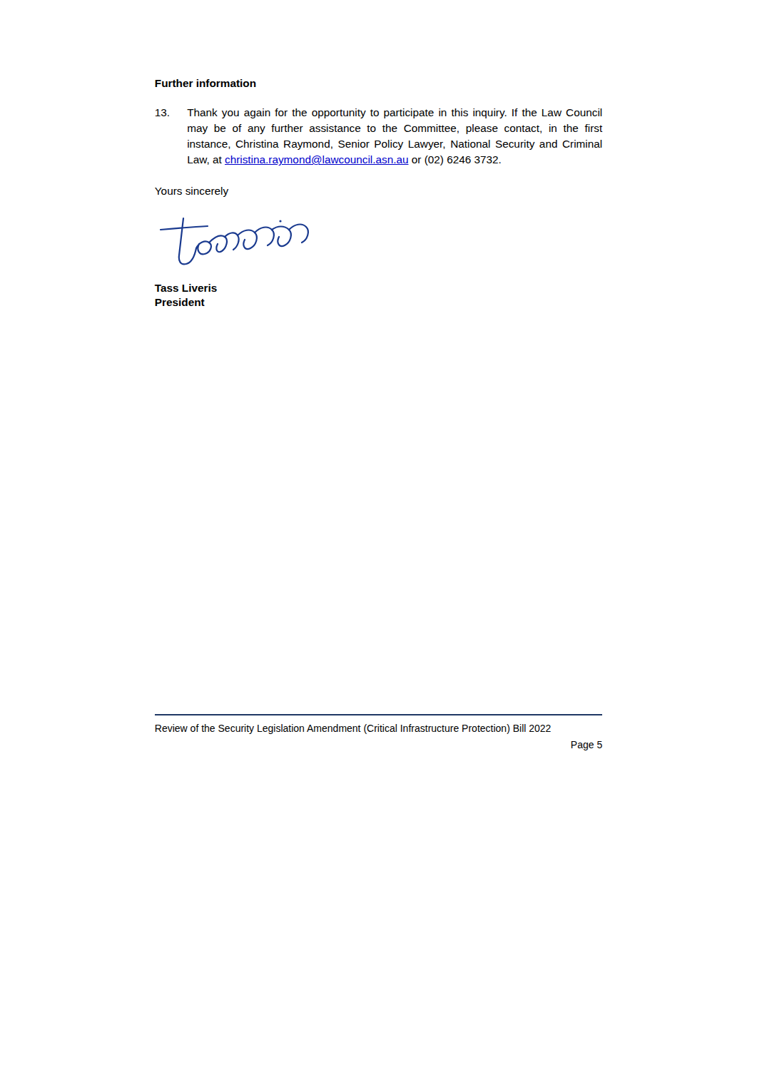Further information
13.
Thank you again for the opportunity to participate in this inquiry. If the Law Council may be of any further assistance to the Committee, please contact, in the first instance, Christina Raymond, Senior Policy Lawyer, National Security and Criminal Law, at christina.raymond@lawcouncil.asn.au or (02) 6246 3732.
Yours sincerely
Tass Liveris
President
Review of the Security Legislation Amendment (Critical Infrastructure Protection) Bill 2022
Page 5